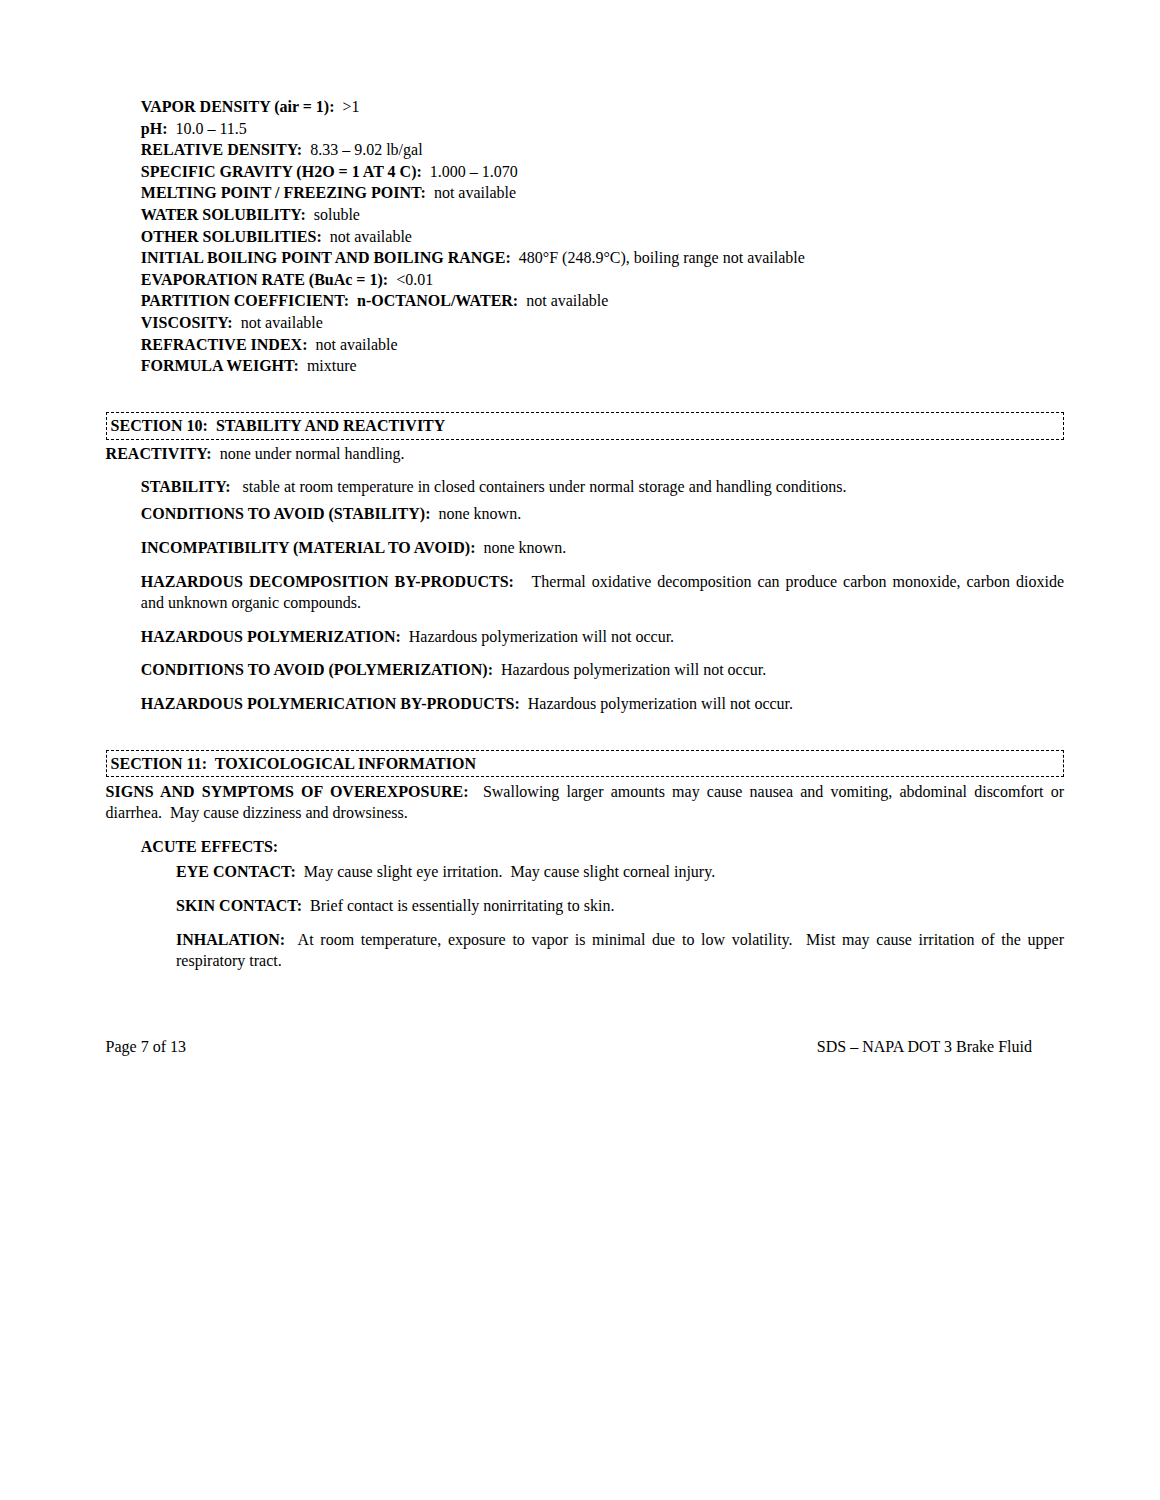VAPOR DENSITY (air = 1): >1
pH: 10.0 – 11.5
RELATIVE DENSITY: 8.33 – 9.02 lb/gal
SPECIFIC GRAVITY (H2O = 1 AT 4 C): 1.000 – 1.070
MELTING POINT / FREEZING POINT: not available
WATER SOLUBILITY: soluble
OTHER SOLUBILITIES: not available
INITIAL BOILING POINT AND BOILING RANGE: 480°F (248.9°C), boiling range not available
EVAPORATION RATE (BuAc = 1): <0.01
PARTITION COEFFICIENT: n-OCTANOL/WATER: not available
VISCOSITY: not available
REFRACTIVE INDEX: not available
FORMULA WEIGHT: mixture
SECTION 10: STABILITY AND REACTIVITY
REACTIVITY: none under normal handling.
STABILITY: stable at room temperature in closed containers under normal storage and handling conditions.
CONDITIONS TO AVOID (STABILITY): none known.
INCOMPATIBILITY (MATERIAL TO AVOID): none known.
HAZARDOUS DECOMPOSITION BY-PRODUCTS: Thermal oxidative decomposition can produce carbon monoxide, carbon dioxide and unknown organic compounds.
HAZARDOUS POLYMERIZATION: Hazardous polymerization will not occur.
CONDITIONS TO AVOID (POLYMERIZATION): Hazardous polymerization will not occur.
HAZARDOUS POLYMERICATION BY-PRODUCTS: Hazardous polymerization will not occur.
SECTION 11: TOXICOLOGICAL INFORMATION
SIGNS AND SYMPTOMS OF OVEREXPOSURE: Swallowing larger amounts may cause nausea and vomiting, abdominal discomfort or diarrhea. May cause dizziness and drowsiness.
ACUTE EFFECTS:
EYE CONTACT: May cause slight eye irritation. May cause slight corneal injury.
SKIN CONTACT: Brief contact is essentially nonirritating to skin.
INHALATION: At room temperature, exposure to vapor is minimal due to low volatility. Mist may cause irritation of the upper respiratory tract.
Page 7 of 13 SDS – NAPA DOT 3 Brake Fluid